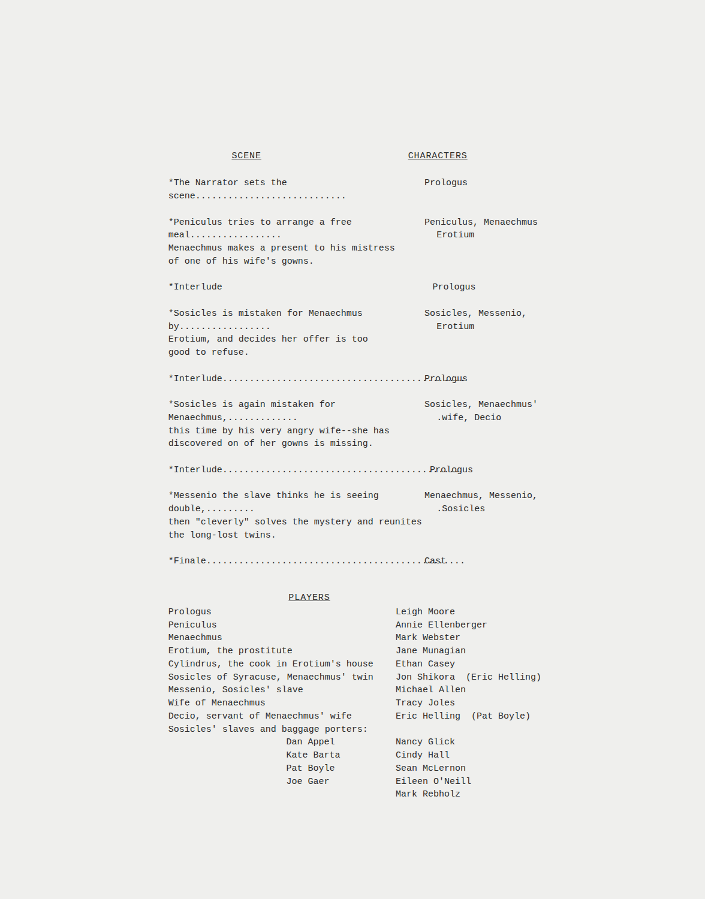SCENE CHARACTERS
*The Narrator sets the scene............................
Prologus
*Peniculus tries to arrange a free meal................. Menaechmus makes a present to his mistress of one of his wife's gowns.
Peniculus, Menaechmus Erotium
*Interlude
Prologus
*Sosicles is mistaken for Menaechmus by................. Erotium, and decides her offer is too good to refuse.
Sosicles, Messenio, Erotium
*Interlude.............................................
Prologus
*Sosicles is again mistaken for Menaechmus,............. this time by his very angry wife--she has discovered on of her gowns is missing.
Sosicles, Menaechmus' .wife, Decio
*Interlude............................................
Prologus
*Messenio the slave thinks he is seeing double,......... then "cleverly" solves the mystery and reunites the long-lost twins.
Menaechmus, Messenio, .Sosicles
*Finale................................................
Cast
PLAYERS
| Prologus | Leigh Moore |
| Peniculus | Annie Ellenberger |
| Menaechmus | Mark Webster |
| Erotium, the prostitute | Jane Munagian |
| Cylindrus, the cook in Erotium's house | Ethan Casey |
| Sosicles of Syracuse, Menaechmus' twin | Jon Shikora (Eric Helling) |
| Messenio, Sosicles' slave | Michael Allen |
| Wife of Menaechmus | Tracy Joles |
| Decio, servant of Menaechmus' wife | Eric Helling (Pat Boyle) |
| Sosicles' slaves and baggage porters: | |
| Dan Appel | Nancy Glick |
| Kate Barta | Cindy Hall |
| Pat Boyle | Sean McLernon |
| Joe Gaer | Eileen O'Neill |
| | Mark Rebholz |